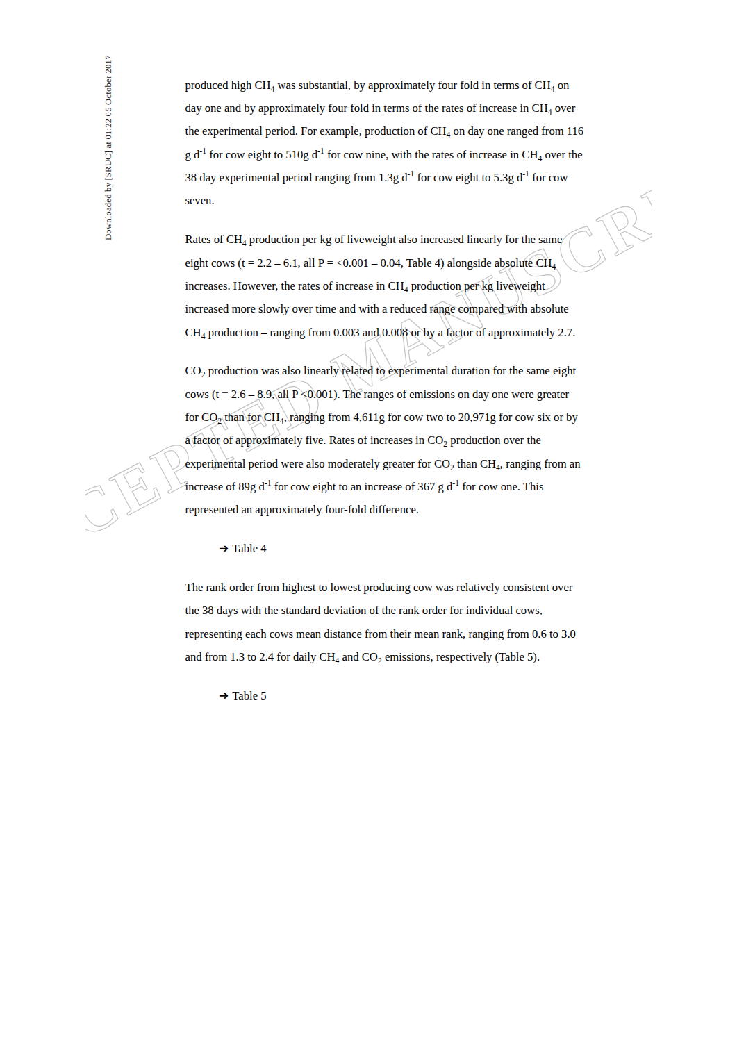Downloaded by [SRUC] at 01:22 05 October 2017
ACCEPTED MANUSCRIPT
produced high CH4 was substantial, by approximately four fold in terms of CH4 on day one and by approximately four fold in terms of the rates of increase in CH4 over the experimental period. For example, production of CH4 on day one ranged from 116 g d-1 for cow eight to 510g d-1 for cow nine, with the rates of increase in CH4 over the 38 day experimental period ranging from 1.3g d-1 for cow eight to 5.3g d-1 for cow seven.
Rates of CH4 production per kg of liveweight also increased linearly for the same eight cows (t = 2.2 – 6.1, all P = <0.001 – 0.04, Table 4) alongside absolute CH4 increases. However, the rates of increase in CH4 production per kg liveweight increased more slowly over time and with a reduced range compared with absolute CH4 production – ranging from 0.003 and 0.008 or by a factor of approximately 2.7.
CO2 production was also linearly related to experimental duration for the same eight cows (t = 2.6 – 8.9, all P <0.001). The ranges of emissions on day one were greater for CO2 than for CH4, ranging from 4,611g for cow two to 20,971g for cow six or by a factor of approximately five. Rates of increases in CO2 production over the experimental period were also moderately greater for CO2 than CH4, ranging from an increase of 89g d-1 for cow eight to an increase of 367 g d-1 for cow one. This represented an approximately four-fold difference.
➔Table 4
The rank order from highest to lowest producing cow was relatively consistent over the 38 days with the standard deviation of the rank order for individual cows, representing each cows mean distance from their mean rank, ranging from 0.6 to 3.0 and from 1.3 to 2.4 for daily CH4 and CO2 emissions, respectively (Table 5).
➔Table 5